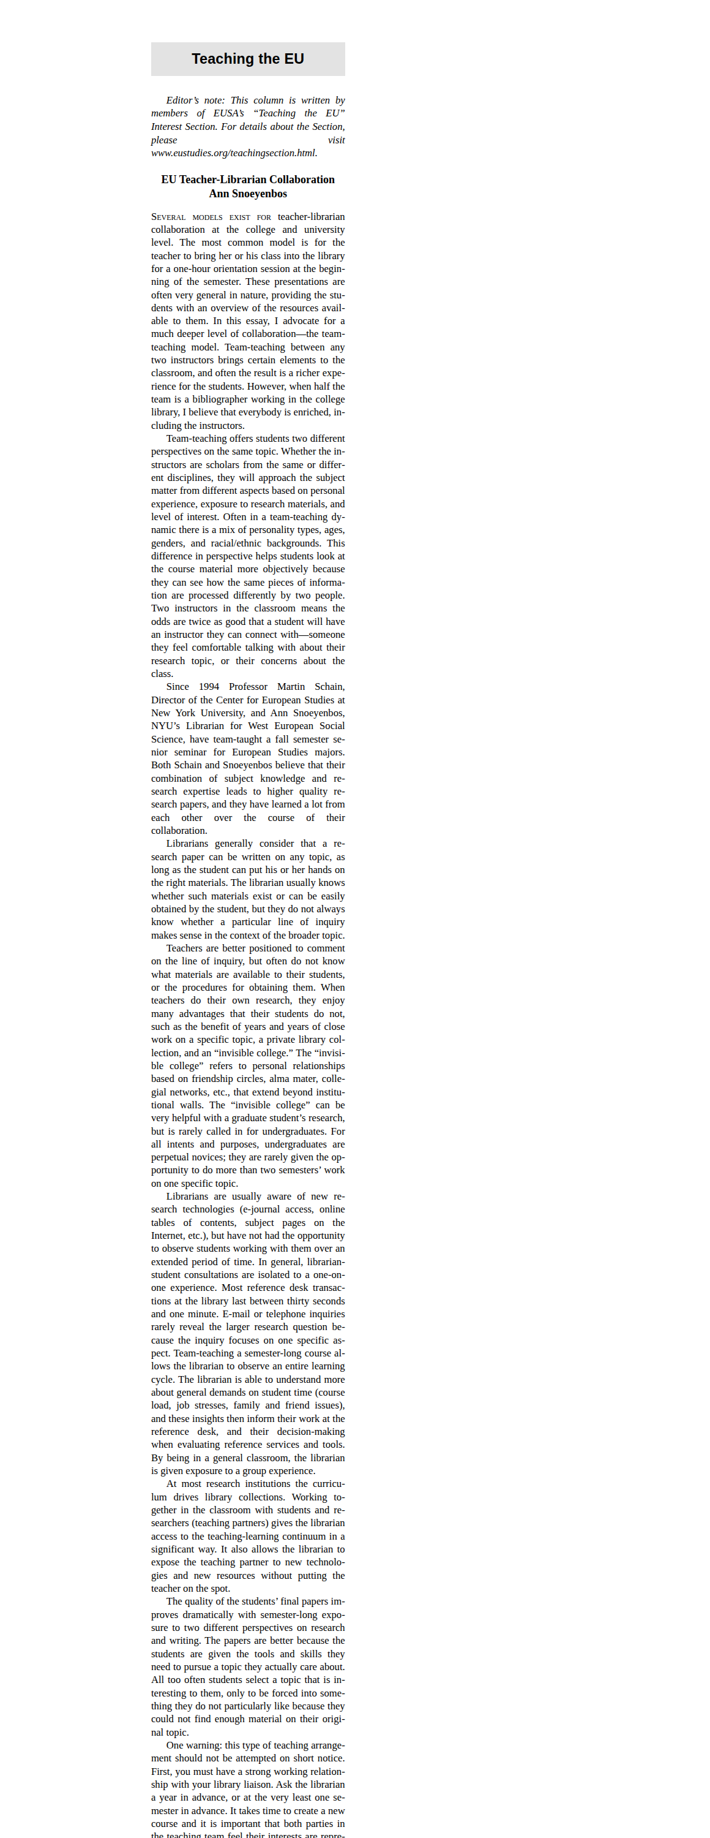Teaching the EU
Editor’s note: This column is written by members of EUSA’s “Teaching the EU” Interest Section. For details about the Section, please visit www.eustudies.org/teachingsection.html.
EU Teacher-Librarian Collaboration
Ann Snoeyenbos
Several models exist for teacher-librarian collaboration at the college and university level. The most common model is for the teacher to bring her or his class into the library for a one-hour orientation session at the beginning of the semester. These presentations are often very general in nature, providing the students with an overview of the resources available to them. In this essay, I advocate for a much deeper level of collaboration—the team-teaching model. Team-teaching between any two instructors brings certain elements to the classroom, and often the result is a richer experience for the students. However, when half the team is a bibliographer working in the college library, I believe that everybody is enriched, including the instructors.
Team-teaching offers students two different perspectives on the same topic. Whether the instructors are scholars from the same or different disciplines, they will approach the subject matter from different aspects based on personal experience, exposure to research materials, and level of interest. Often in a team-teaching dynamic there is a mix of personality types, ages, genders, and racial/ethnic backgrounds. This difference in perspective helps students look at the course material more objectively because they can see how the same pieces of information are processed differently by two people. Two instructors in the classroom means the odds are twice as good that a student will have an instructor they can connect with—someone they feel comfortable talking with about their research topic, or their concerns about the class.
Since 1994 Professor Martin Schain, Director of the Center for European Studies at New York University, and Ann Snoeyenbos, NYU’s Librarian for West European Social Science, have team-taught a fall semester senior seminar for European Studies majors. Both Schain and Snoeyenbos believe that their combination of subject knowledge and research expertise leads to higher quality research papers, and they have learned a lot from each other over the course of their collaboration.
Librarians generally consider that a research paper can be written on any topic, as long as the student can put his or her hands on the right materials. The librarian usually knows whether such materials exist or can be easily obtained by the student, but they do not always know whether a particular line of inquiry makes sense in the context of the broader topic.
Teachers are better positioned to comment on the line of inquiry, but often do not know what materials are available to their students, or the procedures for obtaining them. When teachers do their own research, they enjoy many advantages that their students do not, such as the benefit of years and years of close work on a specific topic, a private library collection, and an “invisible college.” The “invisible college” refers to personal relationships based on friendship circles, alma mater, collegial networks, etc., that extend beyond institutional walls. The “invisible college” can be very helpful with a graduate student’s research, but is rarely called in for undergraduates. For all intents and purposes, undergraduates are perpetual novices; they are rarely given the opportunity to do more than two semesters’ work on one specific topic.
Librarians are usually aware of new research technologies (e-journal access, online tables of contents, subject pages on the Internet, etc.), but have not had the opportunity to observe students working with them over an extended period of time. In general, librarian-student consultations are isolated to a one-on-one experience. Most reference desk transactions at the library last between thirty seconds and one minute. E-mail or telephone inquiries rarely reveal the larger research question because the inquiry focuses on one specific aspect. Team-teaching a semester-long course allows the librarian to observe an entire learning cycle. The librarian is able to understand more about general demands on student time (course load, job stresses, family and friend issues), and these insights then inform their work at the reference desk, and their decision-making when evaluating reference services and tools. By being in a general classroom, the librarian is given exposure to a group experience.
At most research institutions the curriculum drives library collections. Working together in the classroom with students and researchers (teaching partners) gives the librarian access to the teaching-learning continuum in a significant way. It also allows the librarian to expose the teaching partner to new technologies and new resources without putting the teacher on the spot.
The quality of the students’ final papers improves dramatically with semester-long exposure to two different perspectives on research and writing. The papers are better because the students are given the tools and skills they need to pursue a topic they actually care about. All too often students select a topic that is interesting to them, only to be forced into something they do not particularly like because they could not find enough material on their original topic.
One warning: this type of teaching arrangement should not be attempted on short notice. First, you must have a strong working relationship with your library liaison. Ask the librarian a year in advance, or at the very least one semester in advance. It takes time to create a new course and it is important that both parties in the teaching team feel their interests are represented in the final syllabus. Furthermore, the librarian should be compensated in the same way as an adjunct professor. Some institutions will allow release time for the librarians to work on research projects, but it is easy to underestimate the amount of time that will be spent in class preparation and student meetings. Do not be fooled: team-teaching does not mean that two people each do half the work of a regular course; team-teaching means two people each do three-quarters of the work.
Ann Snoeyenbos is the librarian for West European Social Science at New York University.
12 Winter 2003 EUSA Review